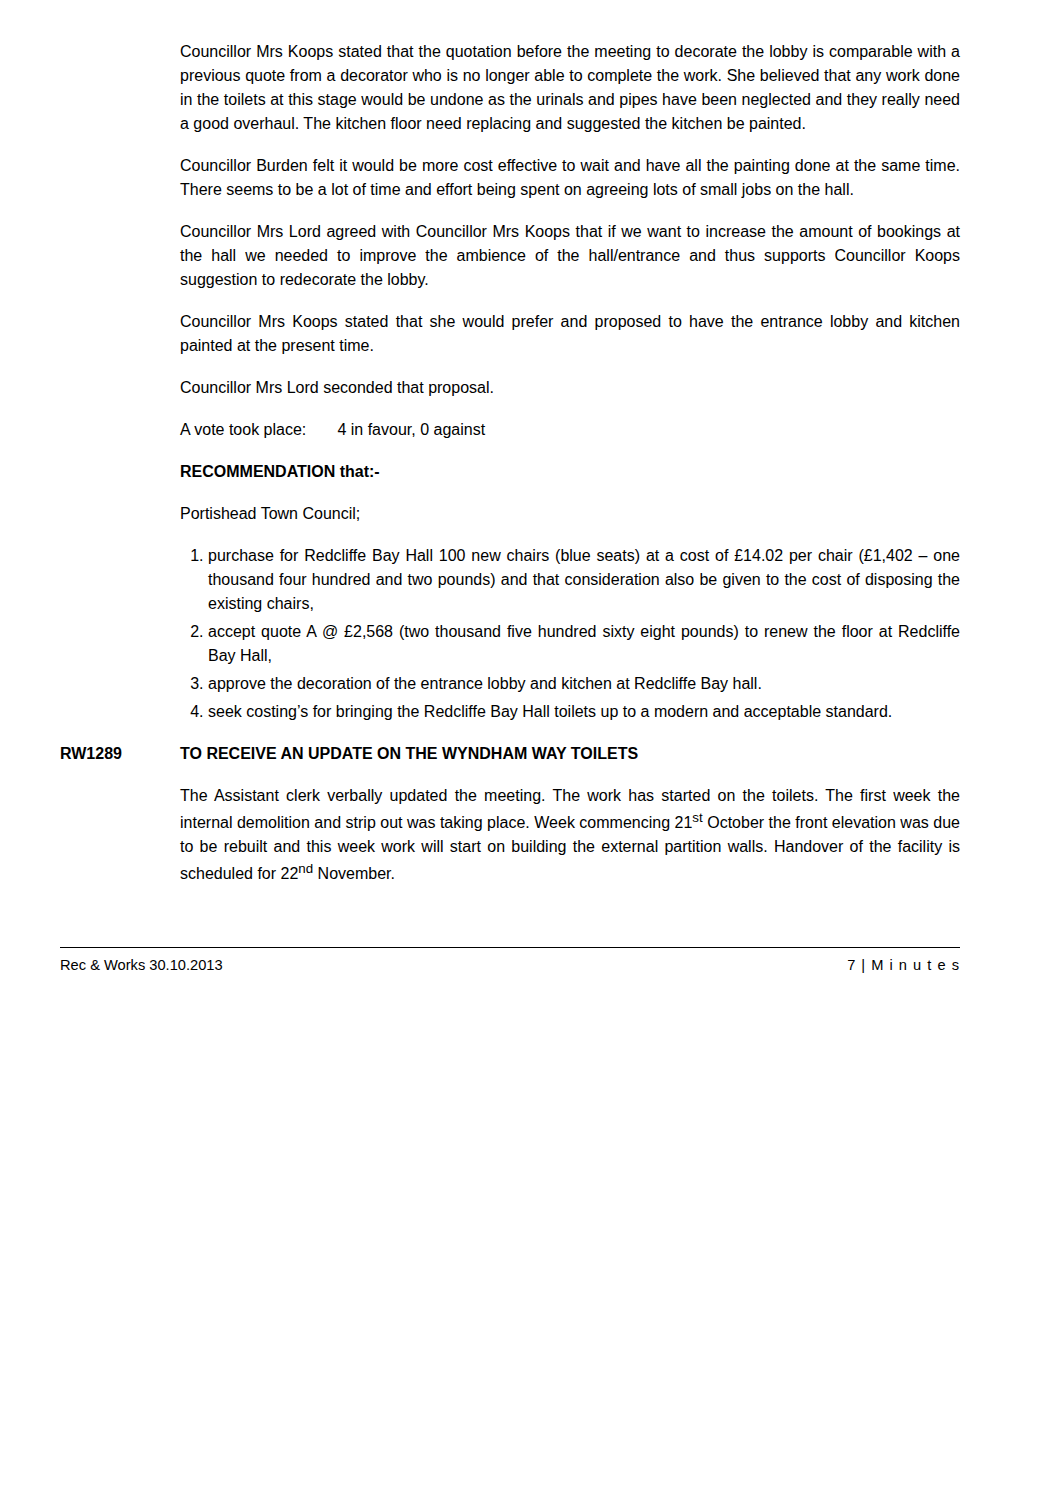Councillor Mrs Koops stated that the quotation before the meeting to decorate the lobby is comparable with a previous quote from a decorator who is no longer able to complete the work. She believed that any work done in the toilets at this stage would be undone as the urinals and pipes have been neglected and they really need a good overhaul. The kitchen floor need replacing and suggested the kitchen be painted.
Councillor Burden felt it would be more cost effective to wait and have all the painting done at the same time. There seems to be a lot of time and effort being spent on agreeing lots of small jobs on the hall.
Councillor Mrs Lord agreed with Councillor Mrs Koops that if we want to increase the amount of bookings at the hall we needed to improve the ambience of the hall/entrance and thus supports Councillor Koops suggestion to redecorate the lobby.
Councillor Mrs Koops stated that she would prefer and proposed to have the entrance lobby and kitchen painted at the present time.
Councillor Mrs Lord seconded that proposal.
A vote took place: 4 in favour, 0 against
RECOMMENDATION that:-
Portishead Town Council;
purchase for Redcliffe Bay Hall 100 new chairs (blue seats) at a cost of £14.02 per chair (£1,402 – one thousand four hundred and two pounds) and that consideration also be given to the cost of disposing the existing chairs,
accept quote A @ £2,568 (two thousand five hundred sixty eight pounds) to renew the floor at Redcliffe Bay Hall,
approve the decoration of the entrance lobby and kitchen at Redcliffe Bay hall.
seek costing’s for bringing the Redcliffe Bay Hall toilets up to a modern and acceptable standard.
RW1289
TO RECEIVE AN UPDATE ON THE WYNDHAM WAY TOILETS
The Assistant clerk verbally updated the meeting. The work has started on the toilets. The first week the internal demolition and strip out was taking place. Week commencing 21st October the front elevation was due to be rebuilt and this week work will start on building the external partition walls. Handover of the facility is scheduled for 22nd November.
Rec & Works 30.10.2013 7 | M i n u t e s